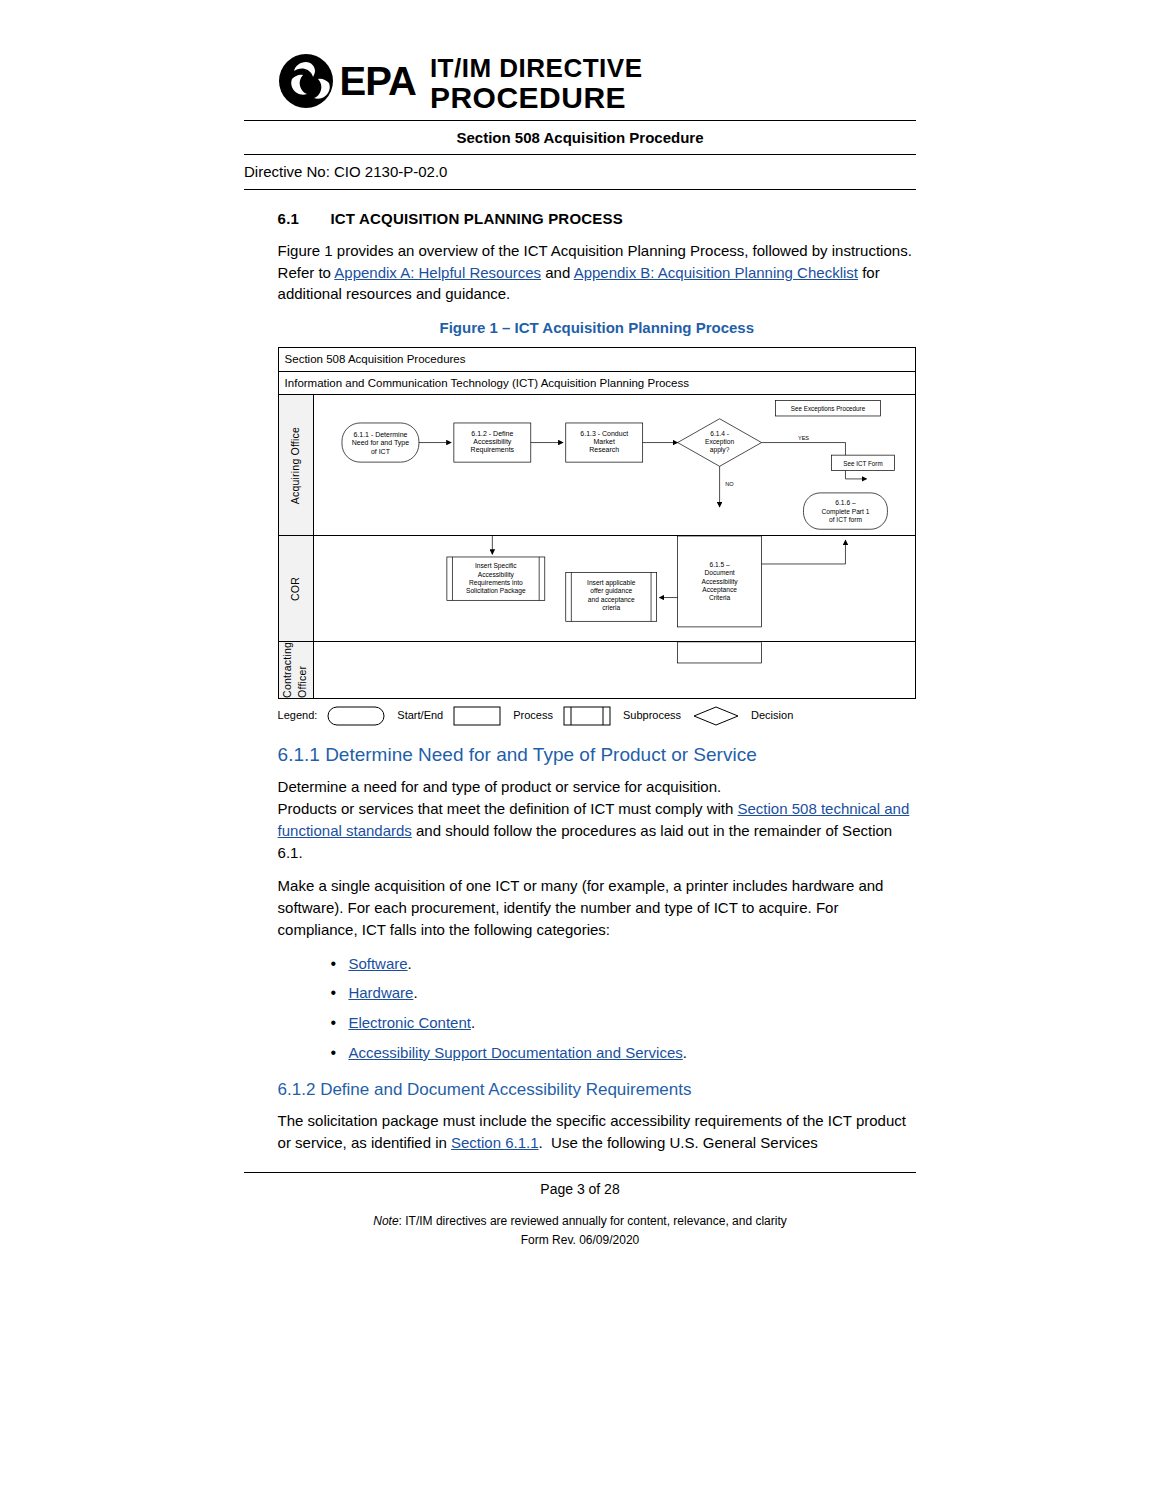EPA
IT/IM DIRECTIVE PROCEDURE
Section 508 Acquisition Procedure
Directive No: CIO 2130-P-02.0
6.1 ICT ACQUISITION PLANNING PROCESS
Figure 1 provides an overview of the ICT Acquisition Planning Process, followed by instructions. Refer to Appendix A: Helpful Resources and Appendix B: Acquisition Planning Checklist for additional resources and guidance.
Figure 1 – ICT Acquisition Planning Process
Section 508 Acquisition Procedures
Information and Communication Technology (ICT) Acquisition Planning Process
Acquiring Office
6.1.1 - Determine Need for and Type of ICT 6.1.2 - Define Accessibility Requirements 6.1.3 - Conduct Market Research 6.1.4 - Exception apply? YES See Exceptions Procedure See ICT Form NO 6.1.6 – Complete Part 1 of ICT form
COR
Insert Specific Accessibility Requirements into Solicitation Package Insert applicable offer guidance and acceptance crieria 6.1.5 – Document Accessibility Acceptance Criteria
Contracting
Officer
Legend: Start/End Process Subprocess Decision
6.1.1 Determine Need for and Type of Product or Service
Determine a need for and type of product or service for acquisition.
Products or services that meet the definition of ICT must comply with Section 508 technical and functional standards and should follow the procedures as laid out in the remainder of Section 6.1.
Make a single acquisition of one ICT or many (for example, a printer includes hardware and software). For each procurement, identify the number and type of ICT to acquire. For compliance, ICT falls into the following categories:
Software.
Hardware.
Electronic Content.
Accessibility Support Documentation and Services.
6.1.2 Define and Document Accessibility Requirements
The solicitation package must include the specific accessibility requirements of the ICT product or service, as identified in Section 6.1.1. Use the following U.S. General Services
Page 3 of 28
Note: IT/IM directives are reviewed annually for content, relevance, and clarity
Form Rev. 06/09/2020